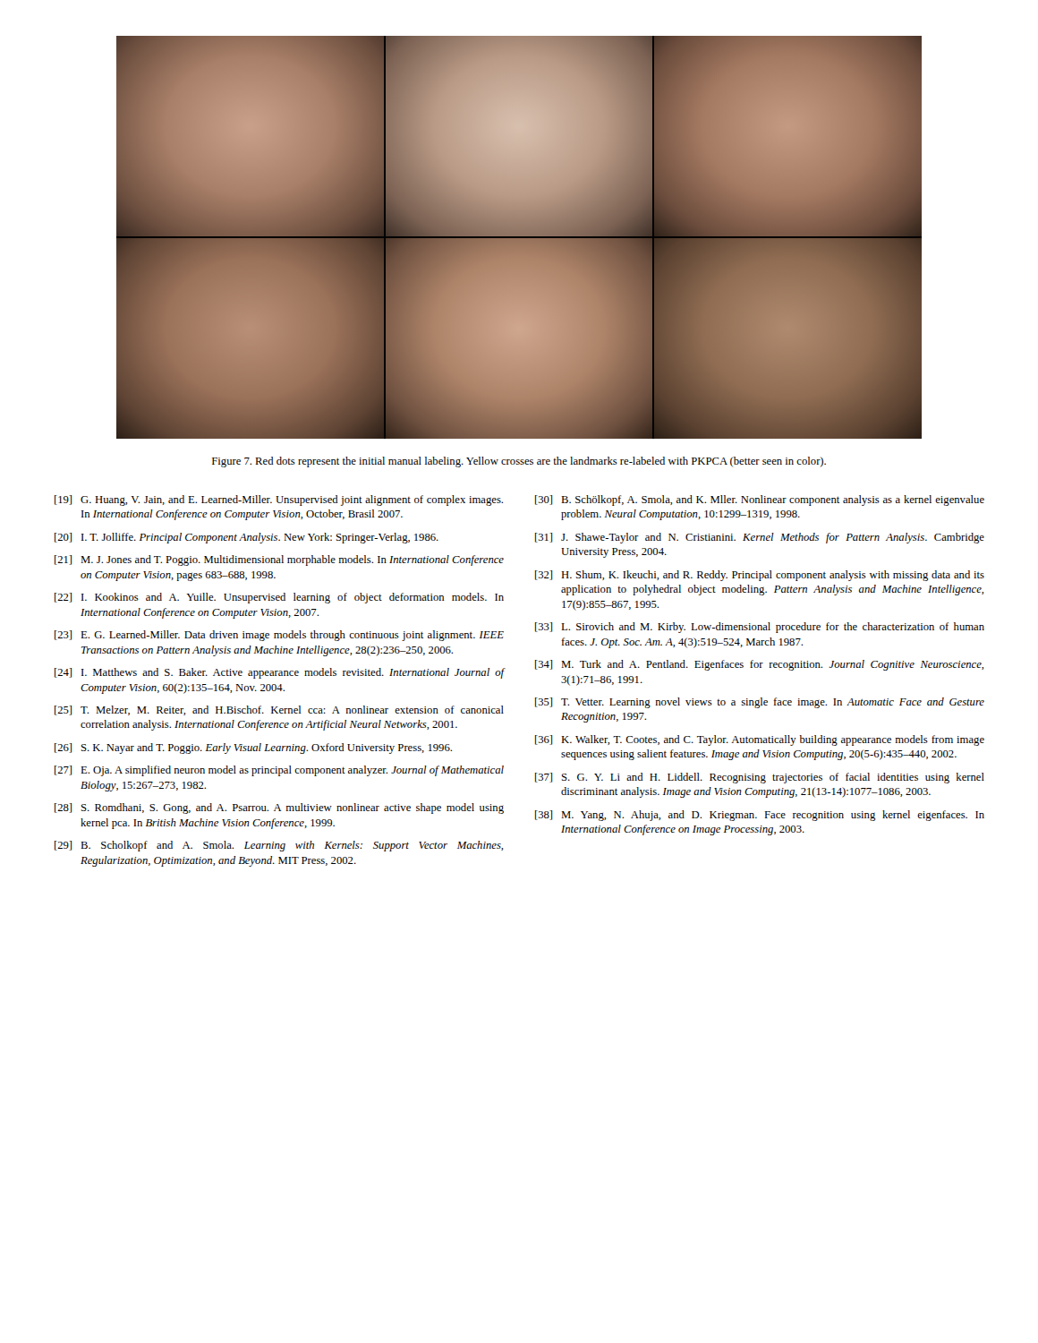Figure 7. Red dots represent the initial manual labeling. Yellow crosses are the landmarks re-labeled with PKPCA (better seen in color).
[19] G. Huang, V. Jain, and E. Learned-Miller. Unsupervised joint alignment of complex images. In International Conference on Computer Vision, October, Brasil 2007.
[20] I. T. Jolliffe. Principal Component Analysis. New York: Springer-Verlag, 1986.
[21] M. J. Jones and T. Poggio. Multidimensional morphable models. In International Conference on Computer Vision, pages 683–688, 1998.
[22] I. Kookinos and A. Yuille. Unsupervised learning of object deformation models. In International Conference on Computer Vision, 2007.
[23] E. G. Learned-Miller. Data driven image models through continuous joint alignment. IEEE Transactions on Pattern Analysis and Machine Intelligence, 28(2):236–250, 2006.
[24] I. Matthews and S. Baker. Active appearance models revisited. International Journal of Computer Vision, 60(2):135–164, Nov. 2004.
[25] T. Melzer, M. Reiter, and H.Bischof. Kernel cca: A nonlinear extension of canonical correlation analysis. International Conference on Artificial Neural Networks, 2001.
[26] S. K. Nayar and T. Poggio. Early Visual Learning. Oxford University Press, 1996.
[27] E. Oja. A simplified neuron model as principal component analyzer. Journal of Mathematical Biology, 15:267–273, 1982.
[28] S. Romdhani, S. Gong, and A. Psarrou. A multiview nonlinear active shape model using kernel pca. In British Machine Vision Conference, 1999.
[29] B. Scholkopf and A. Smola. Learning with Kernels: Support Vector Machines, Regularization, Optimization, and Beyond. MIT Press, 2002.
[30] B. Schölkopf, A. Smola, and K. Mller. Nonlinear component analysis as a kernel eigenvalue problem. Neural Computation, 10:1299–1319, 1998.
[31] J. Shawe-Taylor and N. Cristianini. Kernel Methods for Pattern Analysis. Cambridge University Press, 2004.
[32] H. Shum, K. Ikeuchi, and R. Reddy. Principal component analysis with missing data and its application to polyhedral object modeling. Pattern Analysis and Machine Intelligence, 17(9):855–867, 1995.
[33] L. Sirovich and M. Kirby. Low-dimensional procedure for the characterization of human faces. J. Opt. Soc. Am. A, 4(3):519–524, March 1987.
[34] M. Turk and A. Pentland. Eigenfaces for recognition. Journal Cognitive Neuroscience, 3(1):71–86, 1991.
[35] T. Vetter. Learning novel views to a single face image. In Automatic Face and Gesture Recognition, 1997.
[36] K. Walker, T. Cootes, and C. Taylor. Automatically building appearance models from image sequences using salient features. Image and Vision Computing, 20(5-6):435–440, 2002.
[37] S. G. Y. Li and H. Liddell. Recognising trajectories of facial identities using kernel discriminant analysis. Image and Vision Computing, 21(13-14):1077–1086, 2003.
[38] M. Yang, N. Ahuja, and D. Kriegman. Face recognition using kernel eigenfaces. In International Conference on Image Processing, 2003.